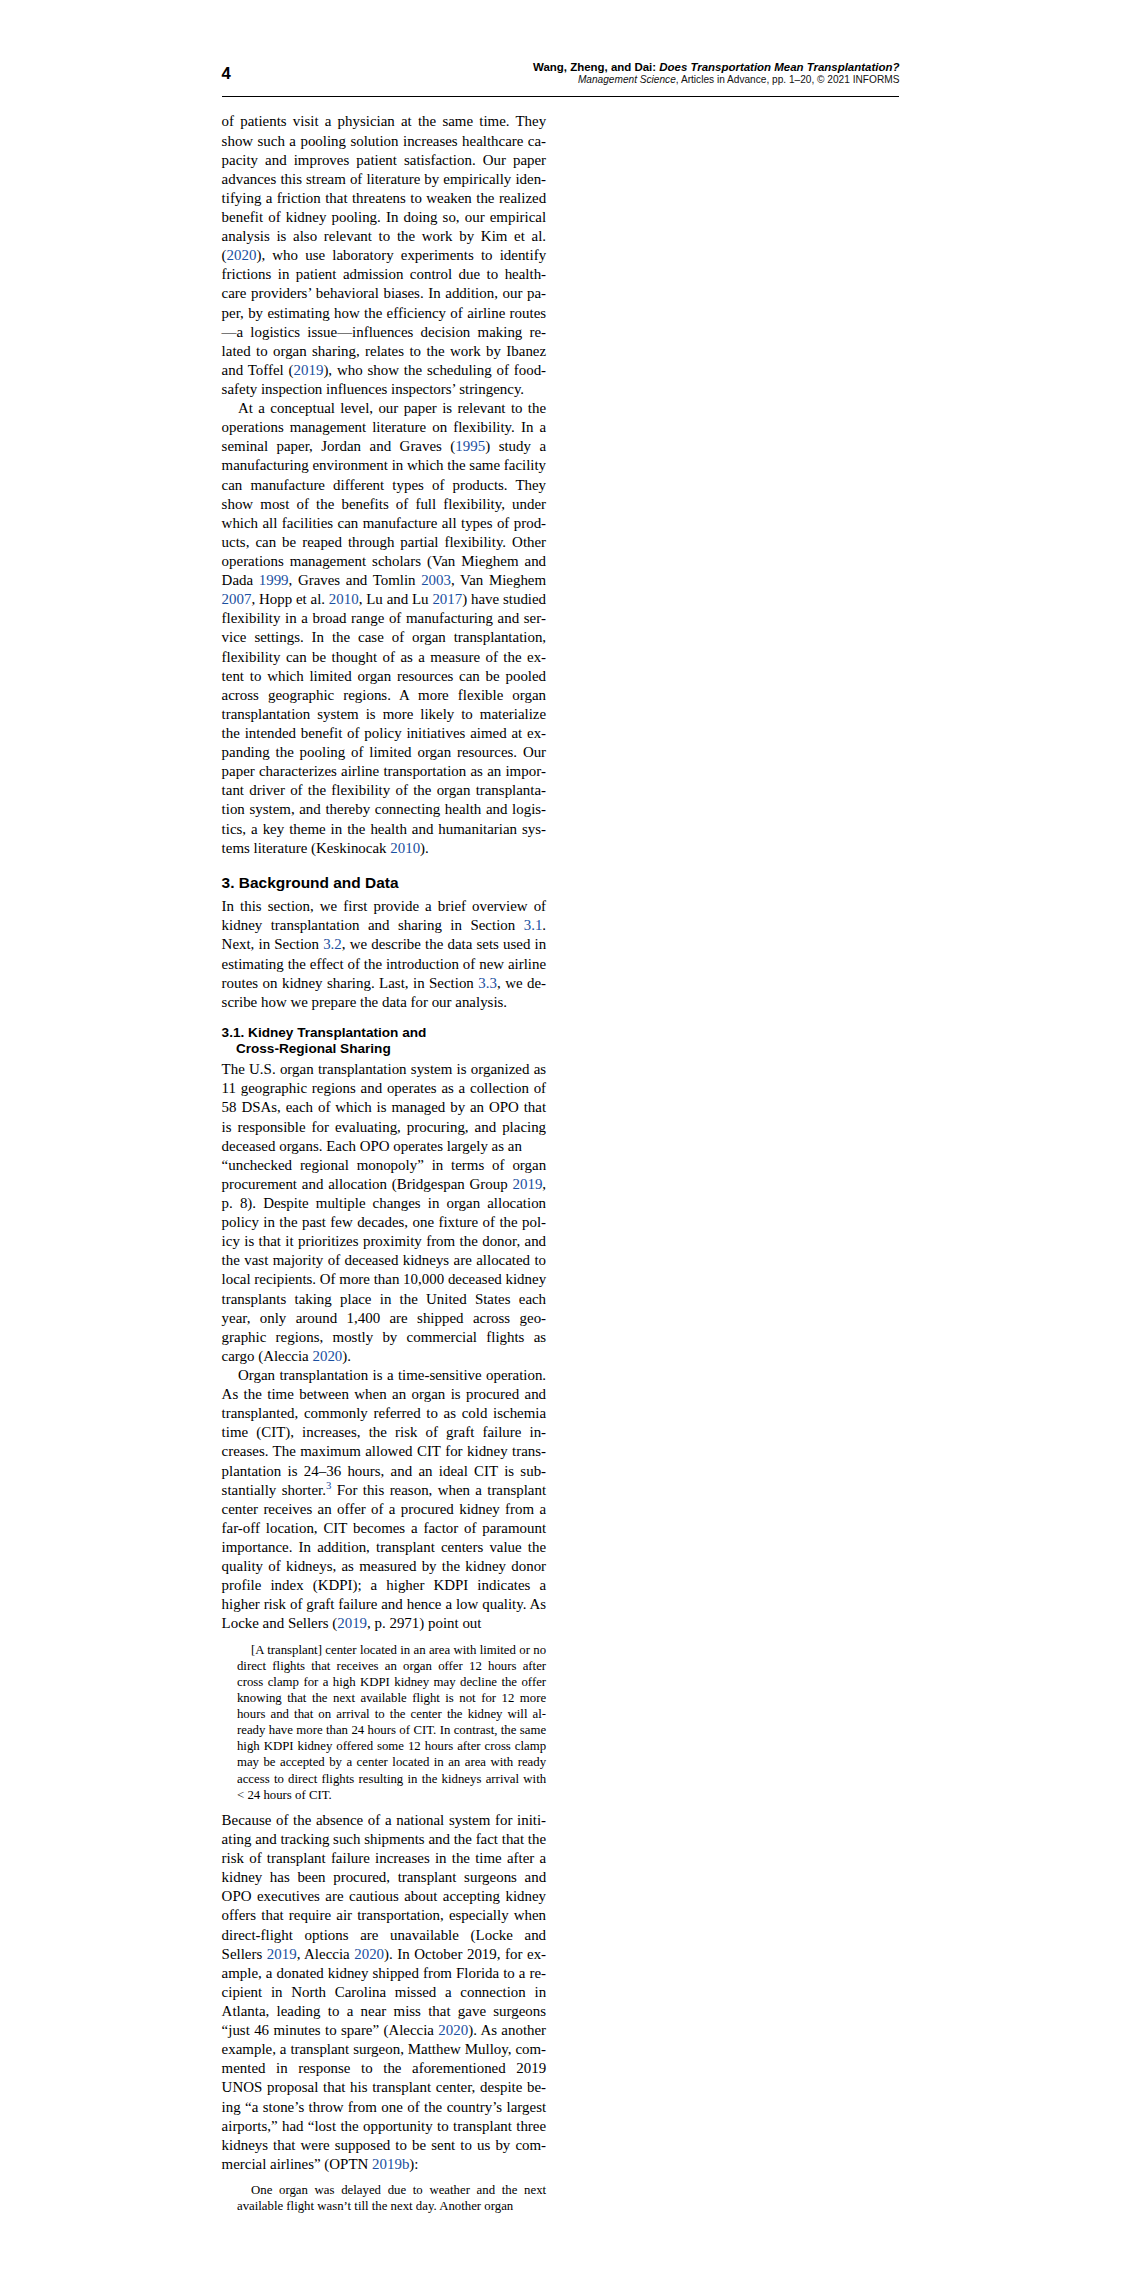4
Wang, Zheng, and Dai: Does Transportation Mean Transplantation?
Management Science, Articles in Advance, pp. 1–20, © 2021 INFORMS
of patients visit a physician at the same time. They show such a pooling solution increases healthcare capacity and improves patient satisfaction. Our paper advances this stream of literature by empirically identifying a friction that threatens to weaken the realized benefit of kidney pooling. In doing so, our empirical analysis is also relevant to the work by Kim et al. (2020), who use laboratory experiments to identify frictions in patient admission control due to healthcare providers’ behavioral biases. In addition, our paper, by estimating how the efficiency of airline routes—a logistics issue—influences decision making related to organ sharing, relates to the work by Ibanez and Toffel (2019), who show the scheduling of food-safety inspection influences inspectors’ stringency.
At a conceptual level, our paper is relevant to the operations management literature on flexibility. In a seminal paper, Jordan and Graves (1995) study a manufacturing environment in which the same facility can manufacture different types of products. They show most of the benefits of full flexibility, under which all facilities can manufacture all types of products, can be reaped through partial flexibility. Other operations management scholars (Van Mieghem and Dada 1999, Graves and Tomlin 2003, Van Mieghem 2007, Hopp et al. 2010, Lu and Lu 2017) have studied flexibility in a broad range of manufacturing and service settings. In the case of organ transplantation, flexibility can be thought of as a measure of the extent to which limited organ resources can be pooled across geographic regions. A more flexible organ transplantation system is more likely to materialize the intended benefit of policy initiatives aimed at expanding the pooling of limited organ resources. Our paper characterizes airline transportation as an important driver of the flexibility of the organ transplantation system, and thereby connecting health and logistics, a key theme in the health and humanitarian systems literature (Keskinocak 2010).
3. Background and Data
In this section, we first provide a brief overview of kidney transplantation and sharing in Section 3.1. Next, in Section 3.2, we describe the data sets used in estimating the effect of the introduction of new airline routes on kidney sharing. Last, in Section 3.3, we describe how we prepare the data for our analysis.
3.1. Kidney Transplantation andCross-Regional Sharing
The U.S. organ transplantation system is organized as 11 geographic regions and operates as a collection of 58 DSAs, each of which is managed by an OPO that is responsible for evaluating, procuring, and placing deceased organs. Each OPO operates largely as an
“unchecked regional monopoly” in terms of organ procurement and allocation (Bridgespan Group 2019, p. 8). Despite multiple changes in organ allocation policy in the past few decades, one fixture of the policy is that it prioritizes proximity from the donor, and the vast majority of deceased kidneys are allocated to local recipients. Of more than 10,000 deceased kidney transplants taking place in the United States each year, only around 1,400 are shipped across geographic regions, mostly by commercial flights as cargo (Aleccia 2020).
Organ transplantation is a time-sensitive operation. As the time between when an organ is procured and transplanted, commonly referred to as cold ischemia time (CIT), increases, the risk of graft failure increases. The maximum allowed CIT for kidney transplantation is 24–36 hours, and an ideal CIT is substantially shorter.3 For this reason, when a transplant center receives an offer of a procured kidney from a far-off location, CIT becomes a factor of paramount importance. In addition, transplant centers value the quality of kidneys, as measured by the kidney donor profile index (KDPI); a higher KDPI indicates a higher risk of graft failure and hence a low quality. As Locke and Sellers (2019, p. 2971) point out
[A transplant] center located in an area with limited or no direct flights that receives an organ offer 12 hours after cross clamp for a high KDPI kidney may decline the offer knowing that the next available flight is not for 12 more hours and that on arrival to the center the kidney will already have more than 24 hours of CIT. In contrast, the same high KDPI kidney offered some 12 hours after cross clamp may be accepted by a center located in an area with ready access to direct flights resulting in the kidneys arrival with < 24 hours of CIT.
Because of the absence of a national system for initiating and tracking such shipments and the fact that the risk of transplant failure increases in the time after a kidney has been procured, transplant surgeons and OPO executives are cautious about accepting kidney offers that require air transportation, especially when direct-flight options are unavailable (Locke and Sellers 2019, Aleccia 2020). In October 2019, for example, a donated kidney shipped from Florida to a recipient in North Carolina missed a connection in Atlanta, leading to a near miss that gave surgeons “just 46 minutes to spare” (Aleccia 2020). As another example, a transplant surgeon, Matthew Mulloy, commented in response to the aforementioned 2019 UNOS proposal that his transplant center, despite being “a stone’s throw from one of the country’s largest airports,” had “lost the opportunity to transplant three kidneys that were supposed to be sent to us by commercial airlines” (OPTN 2019b):
One organ was delayed due to weather and the next available flight wasn’t till the next day. Another organ